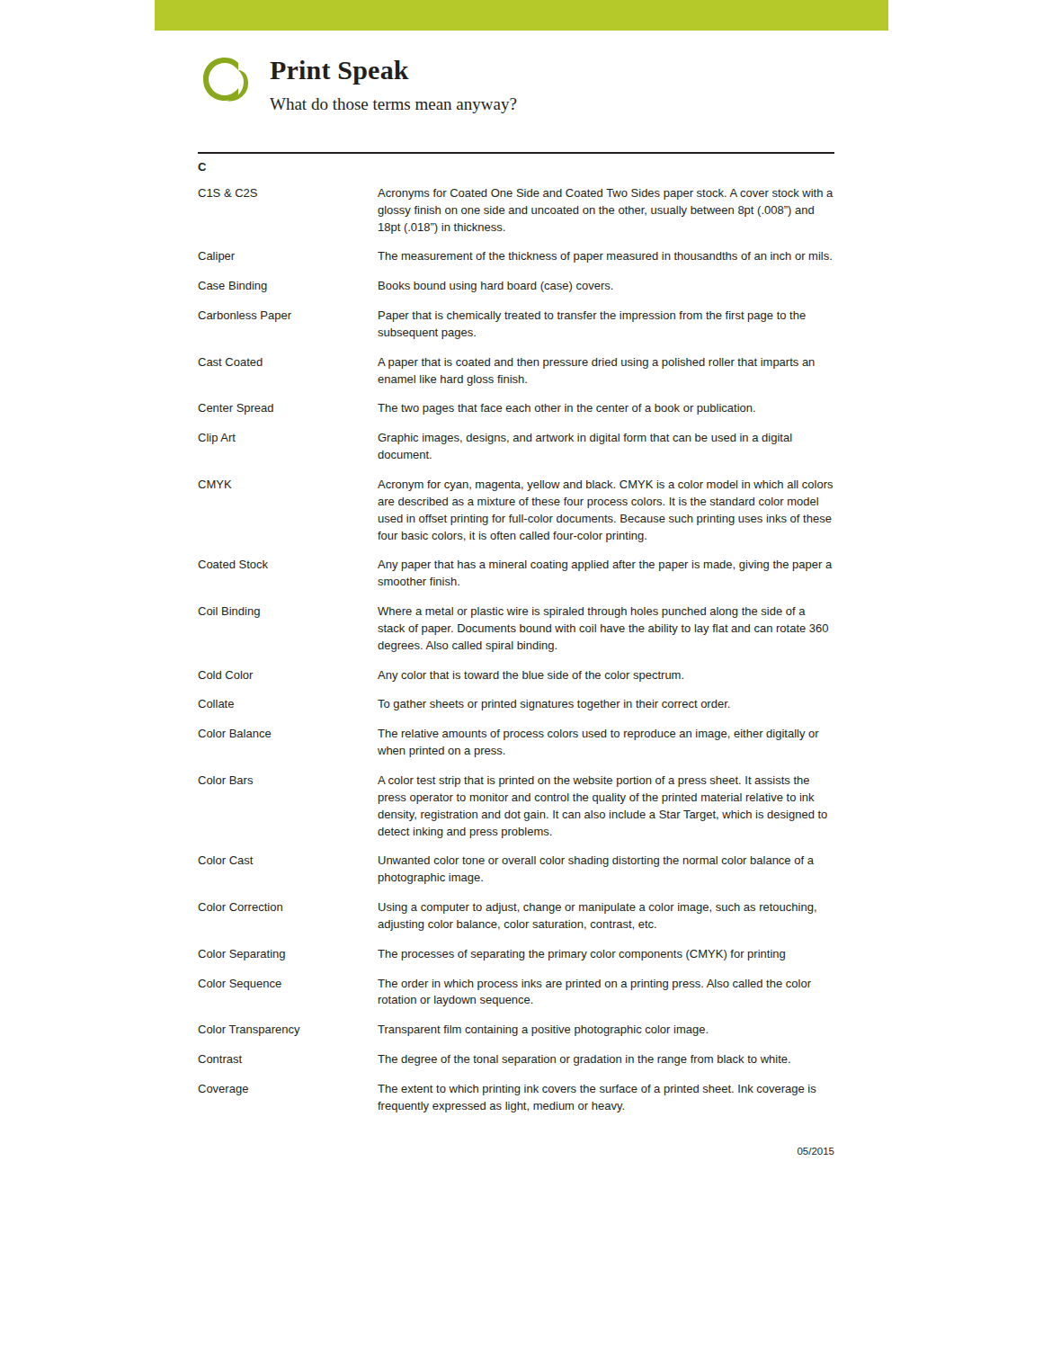Print Speak
What do those terms mean anyway?
C
C1S & C2S
Acronyms for Coated One Side and Coated Two Sides paper stock. A cover stock with a glossy finish on one side and uncoated on the other, usually between 8pt (.008”) and 18pt (.018”) in thickness.
Caliper
The measurement of the thickness of paper measured in thousandths of an inch or mils.
Case Binding
Books bound using hard board (case) covers.
Carbonless Paper
Paper that is chemically treated to transfer the impression from the first page to the subsequent pages.
Cast Coated
A paper that is coated and then pressure dried using a polished roller that imparts an enamel like hard gloss finish.
Center Spread
The two pages that face each other in the center of a book or publication.
Clip Art
Graphic images, designs, and artwork in digital form that can be used in a digital document.
CMYK
Acronym for cyan, magenta, yellow and black. CMYK is a color model in which all colors are described as a mixture of these four process colors. It is the standard color model used in offset printing for full-color documents. Because such printing uses inks of these four basic colors, it is often called four-color printing.
Coated Stock
Any paper that has a mineral coating applied after the paper is made, giving the paper a smoother finish.
Coil Binding
Where a metal or plastic wire is spiraled through holes punched along the side of a stack of paper. Documents bound with coil have the ability to lay flat and can rotate 360 degrees. Also called spiral binding.
Cold Color
Any color that is toward the blue side of the color spectrum.
Collate
To gather sheets or printed signatures together in their correct order.
Color Balance
The relative amounts of process colors used to reproduce an image, either digitally or when printed on a press.
Color Bars
A color test strip that is printed on the website portion of a press sheet. It assists the press operator to monitor and control the quality of the printed material relative to ink density, registration and dot gain. It can also include a Star Target, which is designed to detect inking and press problems.
Color Cast
Unwanted color tone or overall color shading distorting the normal color balance of a photographic image.
Color Correction
Using a computer to adjust, change or manipulate a color image, such as retouching, adjusting color balance, color saturation, contrast, etc.
Color Separating
The processes of separating the primary color components (CMYK) for printing
Color Sequence
The order in which process inks are printed on a printing press. Also called the color rotation or laydown sequence.
Color Transparency
Transparent film containing a positive photographic color image.
Contrast
The degree of the tonal separation or gradation in the range from black to white.
Coverage
The extent to which printing ink covers the surface of a printed sheet. Ink coverage is frequently expressed as light, medium or heavy.
05/2015